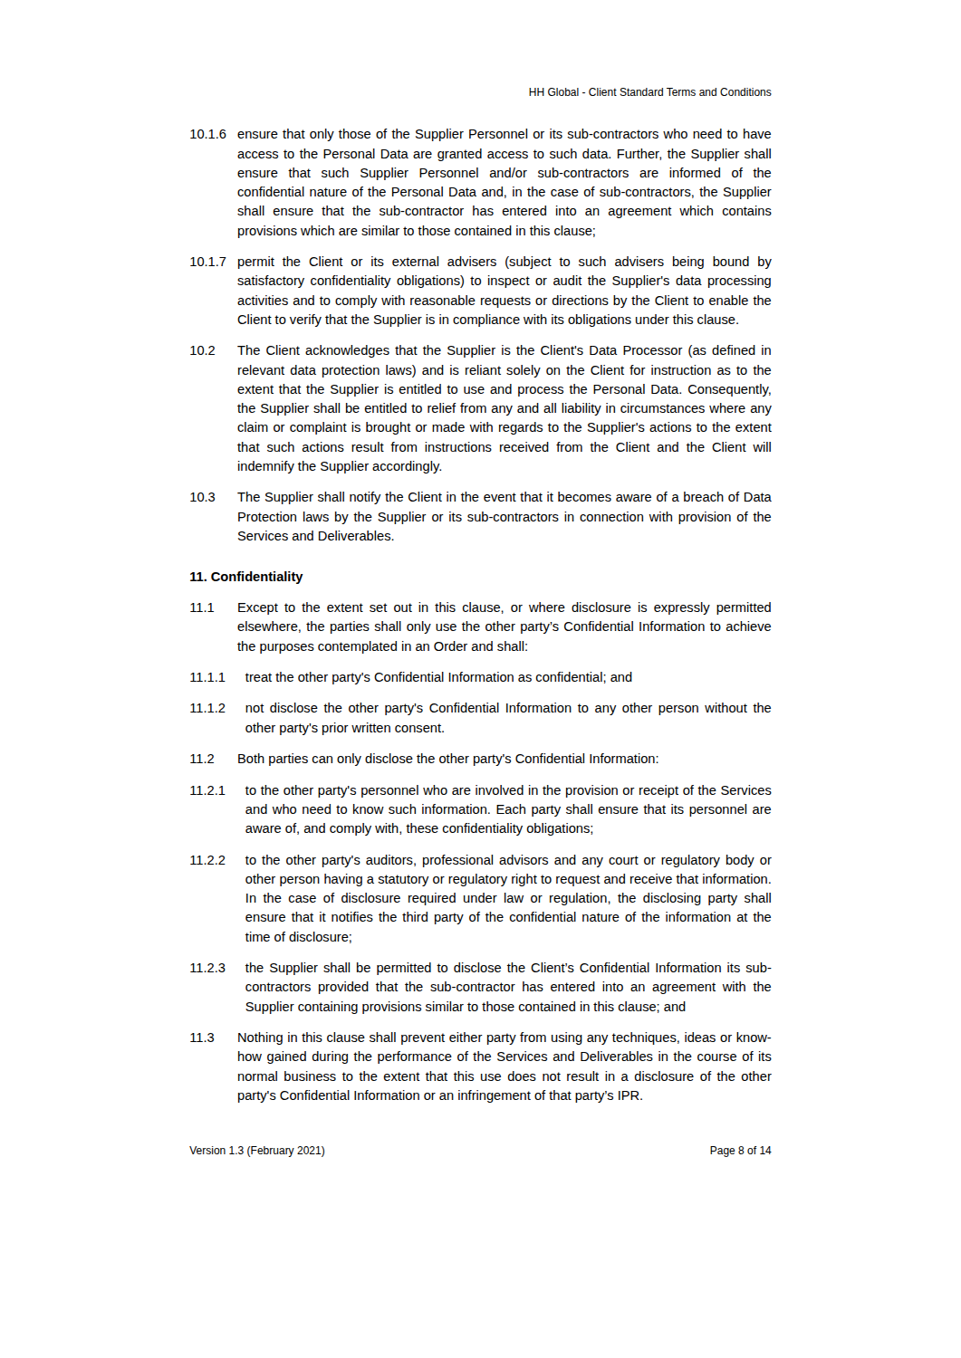HH Global - Client Standard Terms and Conditions
10.1.6 ensure that only those of the Supplier Personnel or its sub-contractors who need to have access to the Personal Data are granted access to such data. Further, the Supplier shall ensure that such Supplier Personnel and/or sub-contractors are informed of the confidential nature of the Personal Data and, in the case of sub-contractors, the Supplier shall ensure that the sub-contractor has entered into an agreement which contains provisions which are similar to those contained in this clause;
10.1.7 permit the Client or its external advisers (subject to such advisers being bound by satisfactory confidentiality obligations) to inspect or audit the Supplier's data processing activities and to comply with reasonable requests or directions by the Client to enable the Client to verify that the Supplier is in compliance with its obligations under this clause.
10.2 The Client acknowledges that the Supplier is the Client's Data Processor (as defined in relevant data protection laws) and is reliant solely on the Client for instruction as to the extent that the Supplier is entitled to use and process the Personal Data. Consequently, the Supplier shall be entitled to relief from any and all liability in circumstances where any claim or complaint is brought or made with regards to the Supplier's actions to the extent that such actions result from instructions received from the Client and the Client will indemnify the Supplier accordingly.
10.3 The Supplier shall notify the Client in the event that it becomes aware of a breach of Data Protection laws by the Supplier or its sub-contractors in connection with provision of the Services and Deliverables.
11. Confidentiality
11.1 Except to the extent set out in this clause, or where disclosure is expressly permitted elsewhere, the parties shall only use the other party’s Confidential Information to achieve the purposes contemplated in an Order and shall:
11.1.1 treat the other party's Confidential Information as confidential; and
11.1.2 not disclose the other party's Confidential Information to any other person without the other party's prior written consent.
11.2 Both parties can only disclose the other party's Confidential Information:
11.2.1 to the other party's personnel who are involved in the provision or receipt of the Services and who need to know such information. Each party shall ensure that its personnel are aware of, and comply with, these confidentiality obligations;
11.2.2 to the other party's auditors, professional advisors and any court or regulatory body or other person having a statutory or regulatory right to request and receive that information. In the case of disclosure required under law or regulation, the disclosing party shall ensure that it notifies the third party of the confidential nature of the information at the time of disclosure;
11.2.3 the Supplier shall be permitted to disclose the Client’s Confidential Information its sub-contractors provided that the sub-contractor has entered into an agreement with the Supplier containing provisions similar to those contained in this clause; and
11.3 Nothing in this clause shall prevent either party from using any techniques, ideas or know-how gained during the performance of the Services and Deliverables in the course of its normal business to the extent that this use does not result in a disclosure of the other party's Confidential Information or an infringement of that party’s IPR.
Version 1.3 (February 2021) Page 8 of 14